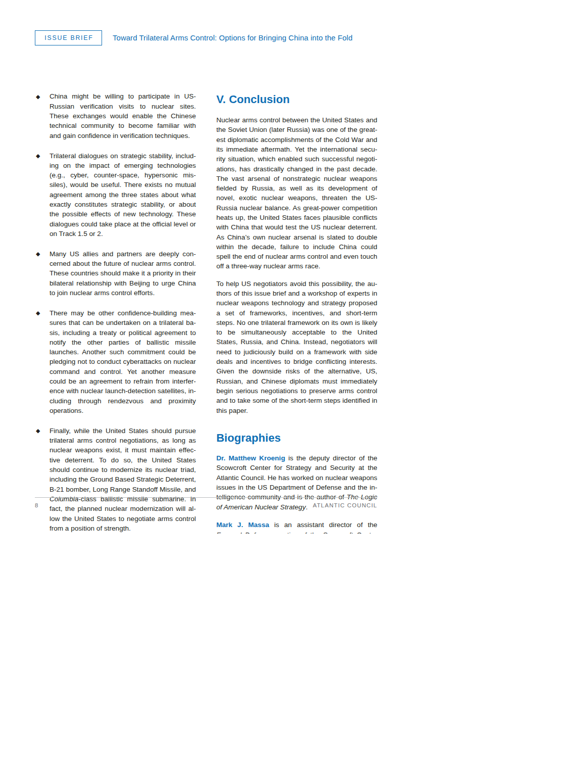ISSUE BRIEF
Toward Trilateral Arms Control: Options for Bringing China into the Fold
China might be willing to participate in US-Russian verification visits to nuclear sites. These exchanges would enable the Chinese technical community to become familiar with and gain confidence in verification techniques.
Trilateral dialogues on strategic stability, including on the impact of emerging technologies (e.g., cyber, counter-space, hypersonic missiles), would be useful. There exists no mutual agreement among the three states about what exactly constitutes strategic stability, or about the possible effects of new technology. These dialogues could take place at the official level or on Track 1.5 or 2.
Many US allies and partners are deeply concerned about the future of nuclear arms control. These countries should make it a priority in their bilateral relationship with Beijing to urge China to join nuclear arms control efforts.
There may be other confidence-building measures that can be undertaken on a trilateral basis, including a treaty or political agreement to notify the other parties of ballistic missile launches. Another such commitment could be pledging not to conduct cyberattacks on nuclear command and control. Yet another measure could be an agreement to refrain from interference with nuclear launch-detection satellites, including through rendezvous and proximity operations.
Finally, while the United States should pursue trilateral arms control negotiations, as long as nuclear weapons exist, it must maintain effective deterrent. To do so, the United States should continue to modernize its nuclear triad, including the Ground Based Strategic Deterrent, B-21 bomber, Long Range Standoff Missile, and Columbia-class ballistic missile submarine. In fact, the planned nuclear modernization will allow the United States to negotiate arms control from a position of strength.
V. Conclusion
Nuclear arms control between the United States and the Soviet Union (later Russia) was one of the greatest diplomatic accomplishments of the Cold War and its immediate aftermath. Yet the international security situation, which enabled such successful negotiations, has drastically changed in the past decade. The vast arsenal of nonstrategic nuclear weapons fielded by Russia, as well as its development of novel, exotic nuclear weapons, threaten the US-Russia nuclear balance. As great-power competition heats up, the United States faces plausible conflicts with China that would test the US nuclear deterrent. As China’s own nuclear arsenal is slated to double within the decade, failure to include China could spell the end of nuclear arms control and even touch off a three-way nuclear arms race.
To help US negotiators avoid this possibility, the authors of this issue brief and a workshop of experts in nuclear weapons technology and strategy proposed a set of frameworks, incentives, and short-term steps. No one trilateral framework on its own is likely to be simultaneously acceptable to the United States, Russia, and China. Instead, negotiators will need to judiciously build on a framework with side deals and incentives to bridge conflicting interests. Given the downside risks of the alternative, US, Russian, and Chinese diplomats must immediately begin serious negotiations to preserve arms control and to take some of the short-term steps identified in this paper.
Biographies
Dr. Matthew Kroenig is the deputy director of the Scowcroft Center for Strategy and Security at the Atlantic Council. He has worked on nuclear weapons issues in the US Department of Defense and the intelligence community and is the author of The Logic of American Nuclear Strategy.
Mark J. Massa is an assistant director of the Forward Defense practice of the Scowcroft Center for Strategy and Security at the Atlantic Council.
8
ATLANTIC COUNCIL